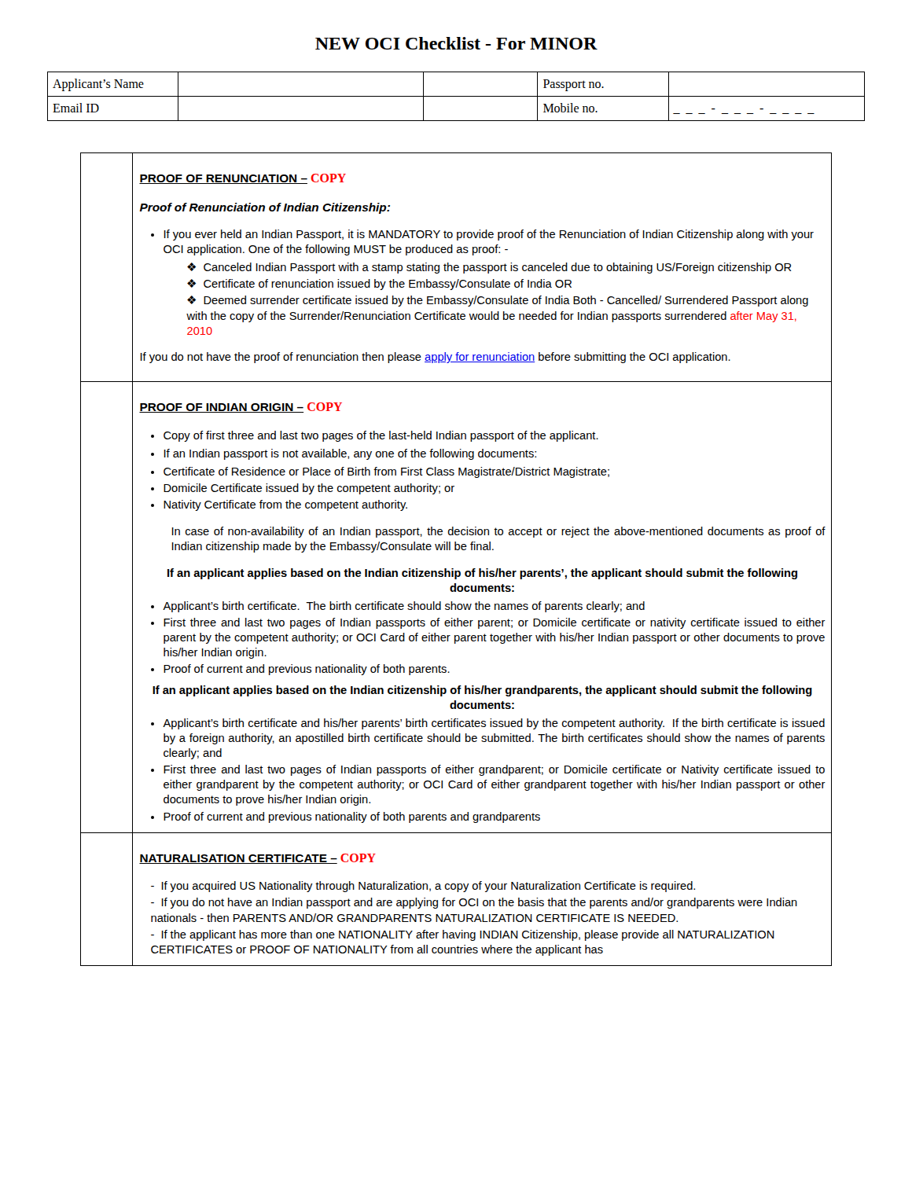NEW OCI Checklist - For MINOR
| Applicant’s Name | | | Passport no. | |
| Email ID | | | Mobile no. | _ _ _ - _ _ _ - _ _ _ _ |
| | PROOF OF RENUNCIATION – COPY Proof of Renunciation of Indian Citizenship: If you ever held an Indian Passport, it is MANDATORY to provide proof of the Renunciation of Indian Citizenship along with your OCI application. One of the following MUST be produced as proof: - Canceled Indian Passport with a stamp stating the passport is canceled due to obtaining US/Foreign citizenship OR Certificate of renunciation issued by the Embassy/Consulate of India OR Deemed surrender certificate issued by the Embassy/Consulate of India Both - Cancelled/ Surrendered Passport along with the copy of the Surrender/Renunciation Certificate would be needed for Indian passports surrendered after May 31, 2010 If you do not have the proof of renunciation then please apply for renunciation before submitting the OCI application. |
| | PROOF OF INDIAN ORIGIN – COPY Copy of first three and last two pages of the last-held Indian passport of the applicant. If an Indian passport is not available, any one of the following documents: Certificate of Residence or Place of Birth from First Class Magistrate/District Magistrate; Domicile Certificate issued by the competent authority; or Nativity Certificate from the competent authority. In case of non-availability of an Indian passport, the decision to accept or reject the above-mentioned documents as proof of Indian citizenship made by the Embassy/Consulate will be final. If an applicant applies based on the Indian citizenship of his/her parents’, the applicant should submit the following documents: Applicant’s birth certificate. The birth certificate should show the names of parents clearly; and First three and last two pages of Indian passports of either parent; or Domicile certificate or nativity certificate issued to either parent by the competent authority; or OCI Card of either parent together with his/her Indian passport or other documents to prove his/her Indian origin. Proof of current and previous nationality of both parents. If an applicant applies based on the Indian citizenship of his/her grandparents, the applicant should submit the following documents: Applicant’s birth certificate and his/her parents’ birth certificates issued by the competent authority. If the birth certificate is issued by a foreign authority, an apostilled birth certificate should be submitted. The birth certificates should show the names of parents clearly; and First three and last two pages of Indian passports of either grandparent; or Domicile certificate or Nativity certificate issued to either grandparent by the competent authority; or OCI Card of either grandparent together with his/her Indian passport or other documents to prove his/her Indian origin. Proof of current and previous nationality of both parents and grandparents |
| | NATURALISATION CERTIFICATE – COPY If you acquired US Nationality through Naturalization, a copy of your Naturalization Certificate is required. If you do not have an Indian passport and are applying for OCI on the basis that the parents and/or grandparents were Indian nationals - then PARENTS AND/OR GRANDPARENTS NATURALIZATION CERTIFICATE IS NEEDED. If the applicant has more than one NATIONALITY after having INDIAN Citizenship, please provide all NATURALIZATION CERTIFICATES or PROOF OF NATIONALITY from all countries where the applicant has |